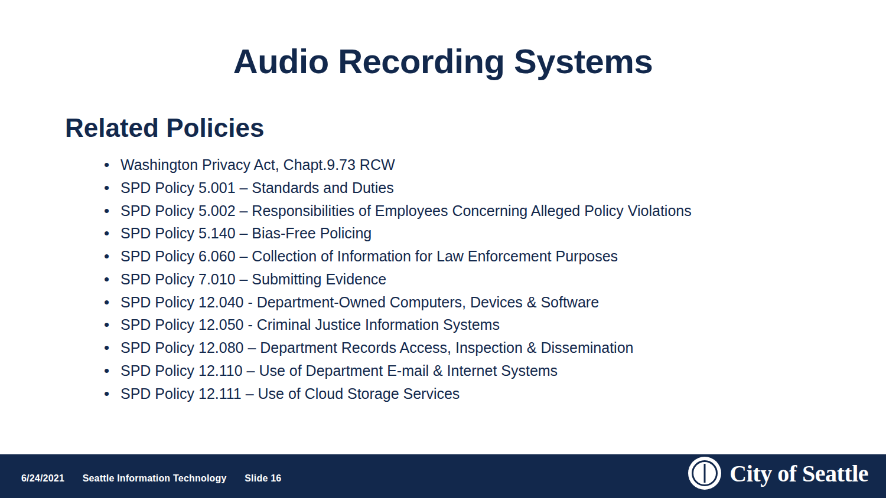Audio Recording Systems
Related Policies
Washington Privacy Act, Chapt.9.73 RCW
SPD Policy 5.001 – Standards and Duties
SPD Policy 5.002 – Responsibilities of Employees Concerning Alleged Policy Violations
SPD Policy 5.140 – Bias-Free Policing
SPD Policy 6.060 – Collection of Information for Law Enforcement Purposes
SPD Policy 7.010 – Submitting Evidence
SPD Policy 12.040 - Department-Owned Computers, Devices & Software
SPD Policy 12.050 - Criminal Justice Information Systems
SPD Policy 12.080 – Department Records Access, Inspection & Dissemination
SPD Policy 12.110 – Use of Department E-mail & Internet Systems
SPD Policy 12.111 – Use of Cloud Storage Services
6/24/2021 Seattle Information Technology Slide 16
City of Seattle